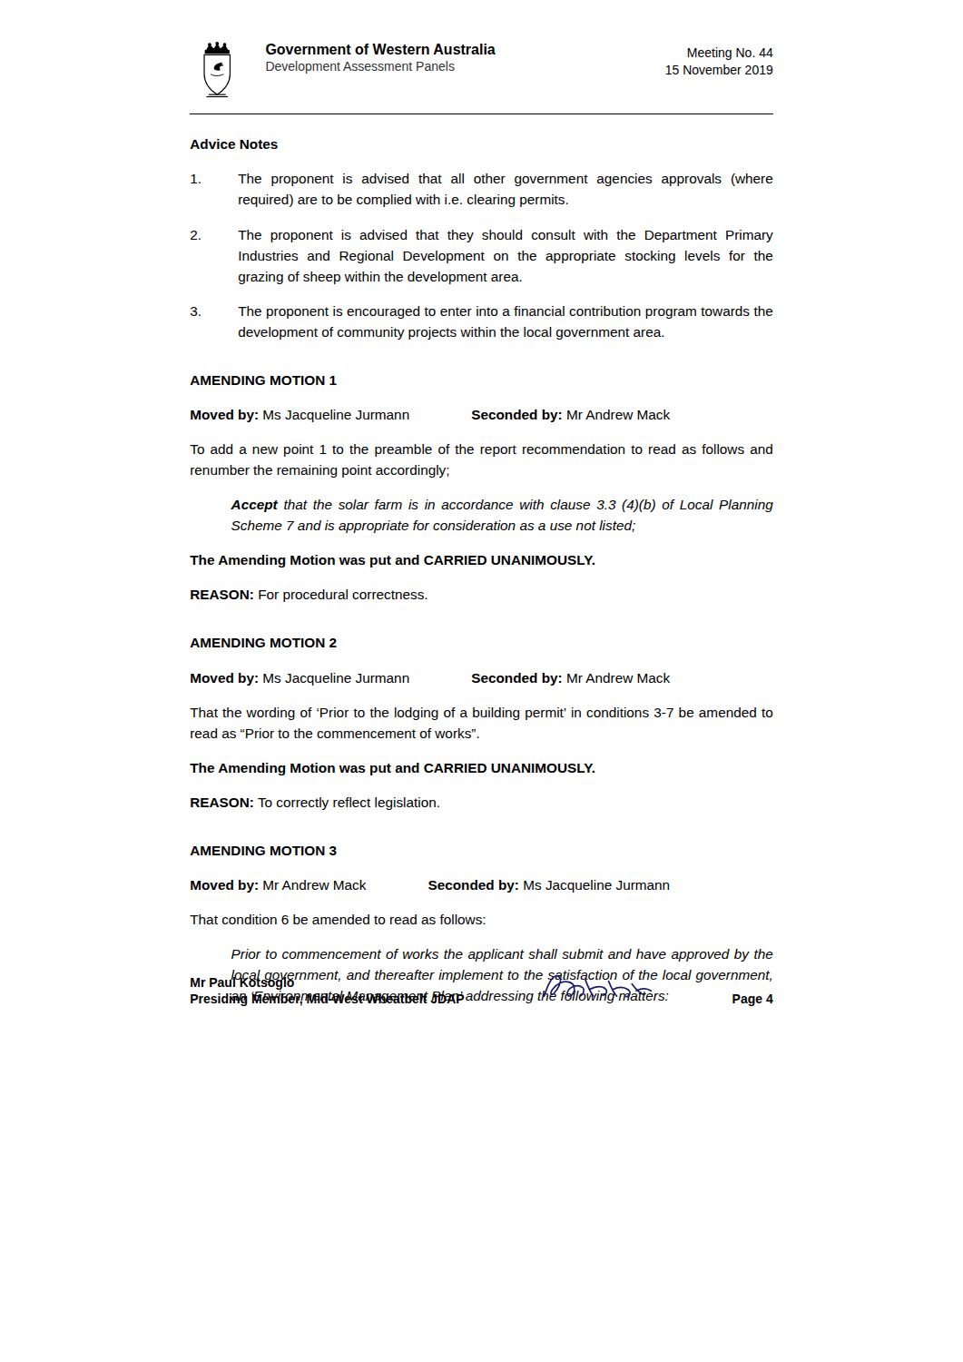Government of Western Australia
Development Assessment Panels
Meeting No. 44
15 November 2019
Advice Notes
1. The proponent is advised that all other government agencies approvals (where required) are to be complied with i.e. clearing permits.
2. The proponent is advised that they should consult with the Department Primary Industries and Regional Development on the appropriate stocking levels for the grazing of sheep within the development area.
3. The proponent is encouraged to enter into a financial contribution program towards the development of community projects within the local government area.
AMENDING MOTION 1
Moved by: Ms Jacqueline Jurmann
Seconded by: Mr Andrew Mack
To add a new point 1 to the preamble of the report recommendation to read as follows and renumber the remaining point accordingly;
Accept that the solar farm is in accordance with clause 3.3 (4)(b) of Local Planning Scheme 7 and is appropriate for consideration as a use not listed;
The Amending Motion was put and CARRIED UNANIMOUSLY.
REASON: For procedural correctness.
AMENDING MOTION 2
Moved by: Ms Jacqueline Jurmann
Seconded by: Mr Andrew Mack
That the wording of ‘Prior to the lodging of a building permit’ in conditions 3-7 be amended to read as “Prior to the commencement of works”.
The Amending Motion was put and CARRIED UNANIMOUSLY.
REASON: To correctly reflect legislation.
AMENDING MOTION 3
Moved by: Mr Andrew Mack
Seconded by: Ms Jacqueline Jurmann
That condition 6 be amended to read as follows:
Prior to commencement of works the applicant shall submit and have approved by the local government, and thereafter implement to the satisfaction of the local government, an ‘Environmental Management Plan’ addressing the following matters:
Mr Paul Kotsoglo
Presiding Member, Mid-West Wheatbelt JDAP
Page 4